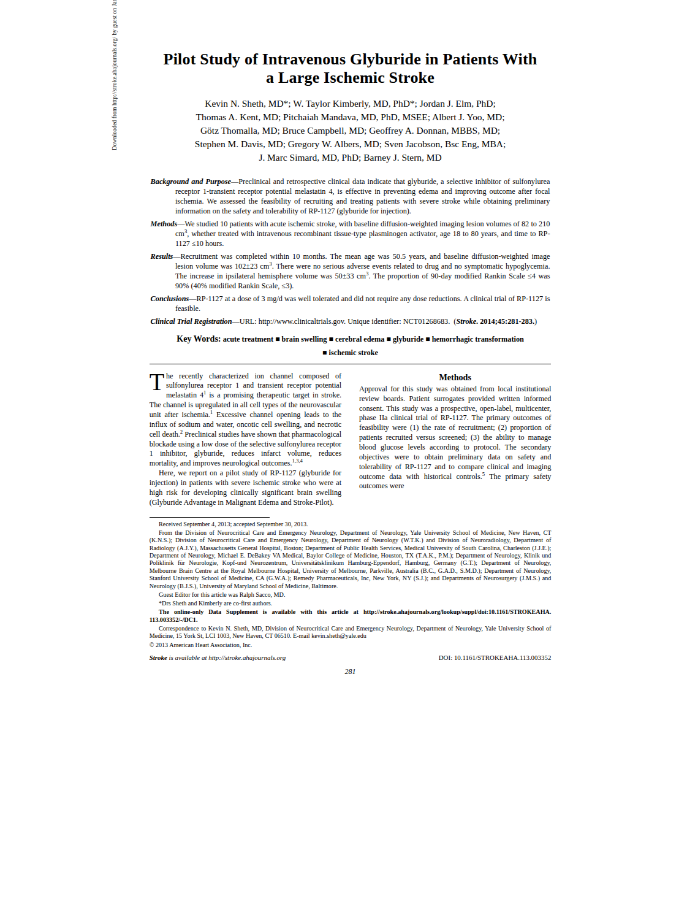Downloaded from http://stroke.ahajournals.org/ by guest on January 24, 2017
Pilot Study of Intravenous Glyburide in Patients With
a Large Ischemic Stroke
Kevin N. Sheth, MD*; W. Taylor Kimberly, MD, PhD*; Jordan J. Elm, PhD;
Thomas A. Kent, MD; Pitchaiah Mandava, MD, PhD, MSEE; Albert J. Yoo, MD;
Götz Thomalla, MD; Bruce Campbell, MD; Geoffrey A. Donnan, MBBS, MD;
Stephen M. Davis, MD; Gregory W. Albers, MD; Sven Jacobson, Bsc Eng, MBA;
J. Marc Simard, MD, PhD; Barney J. Stern, MD
Background and Purpose—Preclinical and retrospective clinical data indicate that glyburide, a selective inhibitor of sulfonylurea receptor 1-transient receptor potential melastatin 4, is effective in preventing edema and improving outcome after focal ischemia. We assessed the feasibility of recruiting and treating patients with severe stroke while obtaining preliminary information on the safety and tolerability of RP-1127 (glyburide for injection).
Methods—We studied 10 patients with acute ischemic stroke, with baseline diffusion-weighted imaging lesion volumes of 82 to 210 cm3, whether treated with intravenous recombinant tissue-type plasminogen activator, age 18 to 80 years, and time to RP-1127 ≤10 hours.
Results—Recruitment was completed within 10 months. The mean age was 50.5 years, and baseline diffusion-weighted image lesion volume was 102±23 cm3. There were no serious adverse events related to drug and no symptomatic hypoglycemia. The increase in ipsilateral hemisphere volume was 50±33 cm3. The proportion of 90-day modified Rankin Scale ≤4 was 90% (40% modified Rankin Scale, ≤3).
Conclusions—RP-1127 at a dose of 3 mg/d was well tolerated and did not require any dose reductions. A clinical trial of RP-1127 is feasible.
Clinical Trial Registration—URL: http://www.clinicaltrials.gov. Unique identifier: NCT01268683. (Stroke. 2014;45:281-283.)
Key Words: acute treatment ■ brain swelling ■ cerebral edema ■ glyburide ■ hemorrhagic transformation
■ ischemic stroke
The recently characterized ion channel composed of sulfonylurea receptor 1 and transient receptor potential melastatin 41 is a promising therapeutic target in stroke. The channel is upregulated in all cell types of the neurovascular unit after ischemia.1 Excessive channel opening leads to the influx of sodium and water, oncotic cell swelling, and necrotic cell death.2 Preclinical studies have shown that pharmacological blockade using a low dose of the selective sulfonylurea receptor 1 inhibitor, glyburide, reduces infarct volume, reduces mortality, and improves neurological outcomes.1,3,4
Here, we report on a pilot study of RP-1127 (glyburide for injection) in patients with severe ischemic stroke who were at high risk for developing clinically significant brain swelling (Glyburide Advantage in Malignant Edema and Stroke-Pilot).
Methods
Approval for this study was obtained from local institutional review boards. Patient surrogates provided written informed consent. This study was a prospective, open-label, multicenter, phase IIa clinical trial of RP-1127. The primary outcomes of feasibility were (1) the rate of recruitment; (2) proportion of patients recruited versus screened; (3) the ability to manage blood glucose levels according to protocol. The secondary objectives were to obtain preliminary data on safety and tolerability of RP-1127 and to compare clinical and imaging outcome data with historical controls.5 The primary safety outcomes were
Received September 4, 2013; accepted September 30, 2013.
From the Division of Neurocritical Care and Emergency Neurology, Department of Neurology, Yale University School of Medicine, New Haven, CT (K.N.S.); Division of Neurocritical Care and Emergency Neurology, Department of Neurology (W.T.K.) and Division of Neuroradiology, Department of Radiology (A.J.Y.), Massachusetts General Hospital, Boston; Department of Public Health Services, Medical University of South Carolina, Charleston (J.J.E.); Department of Neurology, Michael E. DeBakey VA Medical, Baylor College of Medicine, Houston, TX (T.A.K., P.M.); Department of Neurology, Klinik und Poliklinik für Neurologie, Kopf-und Neurozentrum, Universitätsklinikum Hamburg-Eppendorf, Hamburg, Germany (G.T.); Department of Neurology, Melbourne Brain Centre at the Royal Melbourne Hospital, University of Melbourne, Parkville, Australia (B.C., G.A.D., S.M.D.); Department of Neurology, Stanford University School of Medicine, CA (G.W.A.); Remedy Pharmaceuticals, Inc, New York, NY (S.J.); and Departments of Neurosurgery (J.M.S.) and Neurology (B.J.S.), University of Maryland School of Medicine, Baltimore.
Guest Editor for this article was Ralph Sacco, MD.
*Drs Sheth and Kimberly are co-first authors.
The online-only Data Supplement is available with this article at http://stroke.ahajournals.org/lookup/suppl/doi:10.1161/STROKEAHA. 113.003352/-/DC1.
Correspondence to Kevin N. Sheth, MD, Division of Neurocritical Care and Emergency Neurology, Department of Neurology, Yale University School of Medicine, 15 York St, LCI 1003, New Haven, CT 06510. E-mail kevin.sheth@yale.edu
© 2013 American Heart Association, Inc.
Stroke is available at http://stroke.ahajournals.org
DOI: 10.1161/STROKEAHA.113.003352
281